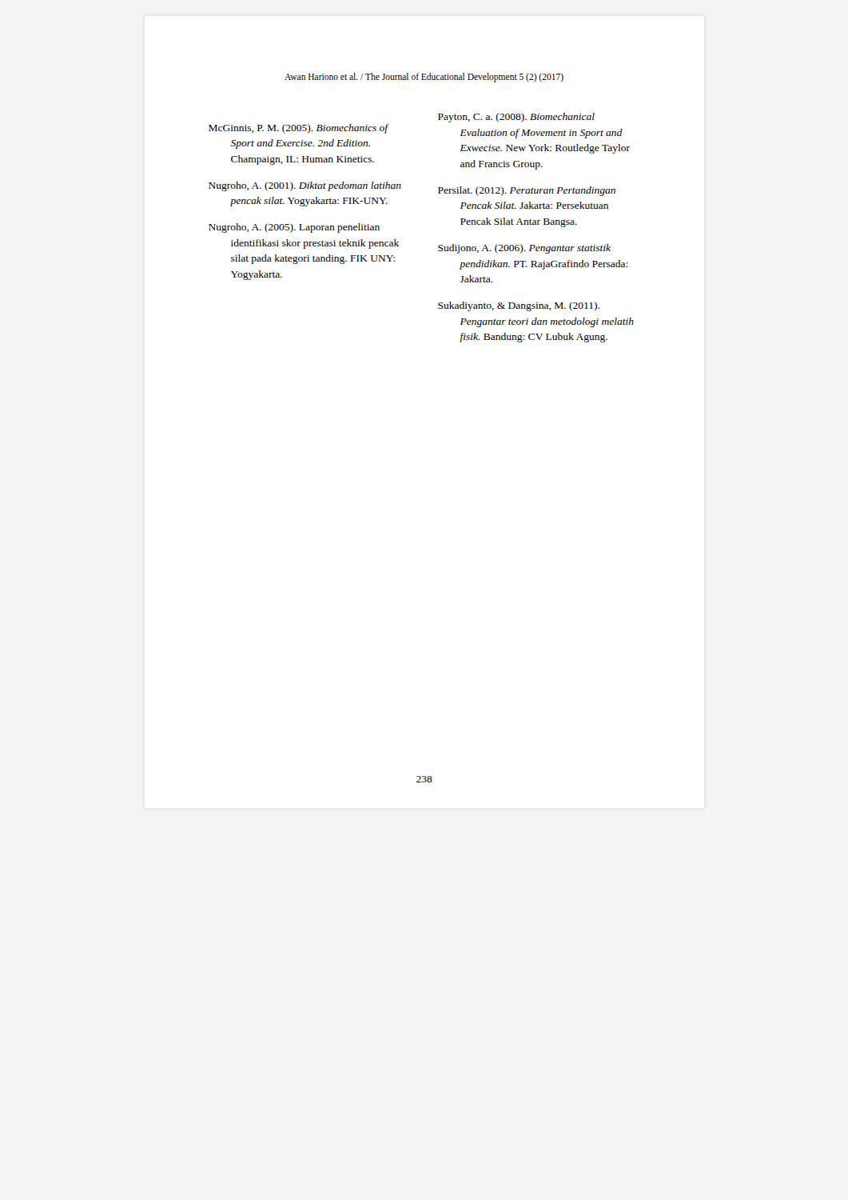Awan Hariono et al. / The Journal of Educational Development 5 (2) (2017)
McGinnis, P. M. (2005). Biomechanics of Sport and Exercise. 2nd Edition. Champaign, IL: Human Kinetics.
Nugroho, A. (2001). Diktat pedoman latihan pencak silat. Yogyakarta: FIK-UNY.
Nugroho, A. (2005). Laporan penelitian identifikasi skor prestasi teknik pencak silat pada kategori tanding. FIK UNY: Yogyakarta.
Payton, C. a. (2008). Biomechanical Evaluation of Movement in Sport and Exwecise. New York: Routledge Taylor and Francis Group.
Persilat. (2012). Peraturan Pertandingan Pencak Silat. Jakarta: Persekutuan Pencak Silat Antar Bangsa.
Sudijono, A. (2006). Pengantar statistik pendidikan. PT. RajaGrafindo Persada: Jakarta.
Sukadiyanto, & Dangsina, M. (2011). Pengantar teori dan metodologi melatih fisik. Bandung: CV Lubuk Agung.
238